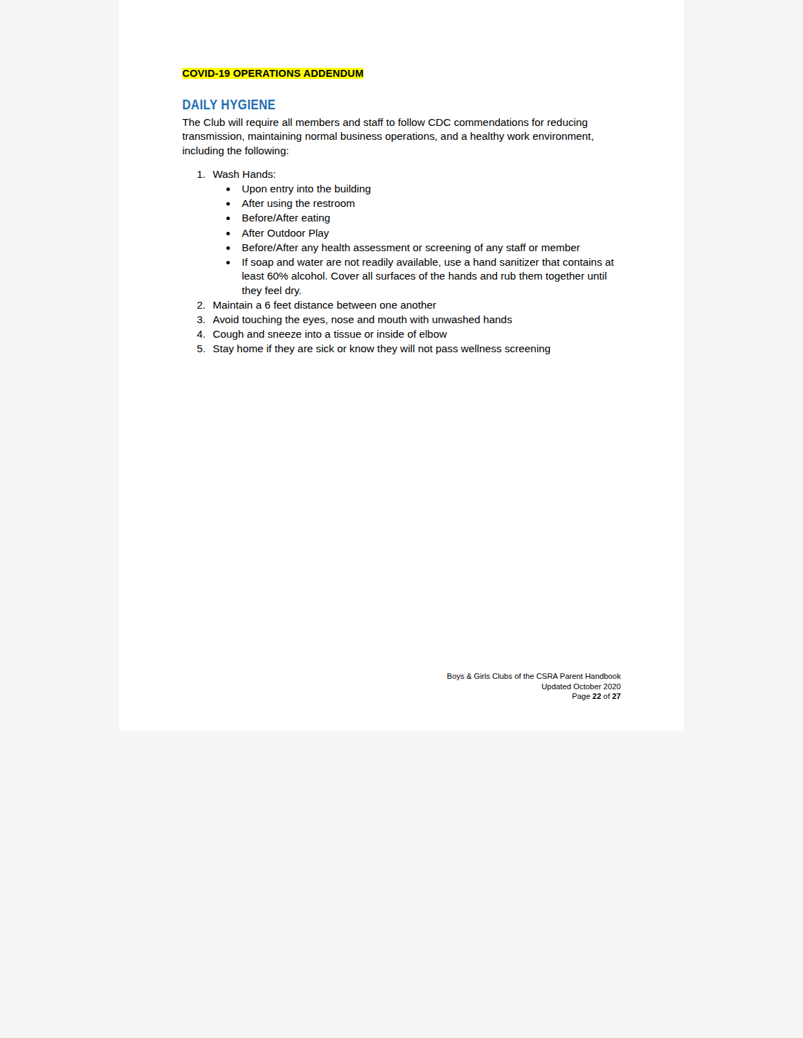COVID-19 OPERATIONS ADDENDUM
DAILY HYGIENE
The Club will require all members and staff to follow CDC commendations for reducing transmission, maintaining normal business operations, and a healthy work environment, including the following:
Wash Hands:
Upon entry into the building
After using the restroom
Before/After eating
After Outdoor Play
Before/After any health assessment or screening of any staff or member
If soap and water are not readily available, use a hand sanitizer that contains at least 60% alcohol. Cover all surfaces of the hands and rub them together until they feel dry.
Maintain a 6 feet distance between one another
Avoid touching the eyes, nose and mouth with unwashed hands
Cough and sneeze into a tissue or inside of elbow
Stay home if they are sick or know they will not pass wellness screening
Boys & Girls Clubs of the CSRA Parent Handbook
Updated October 2020
Page 22 of 27